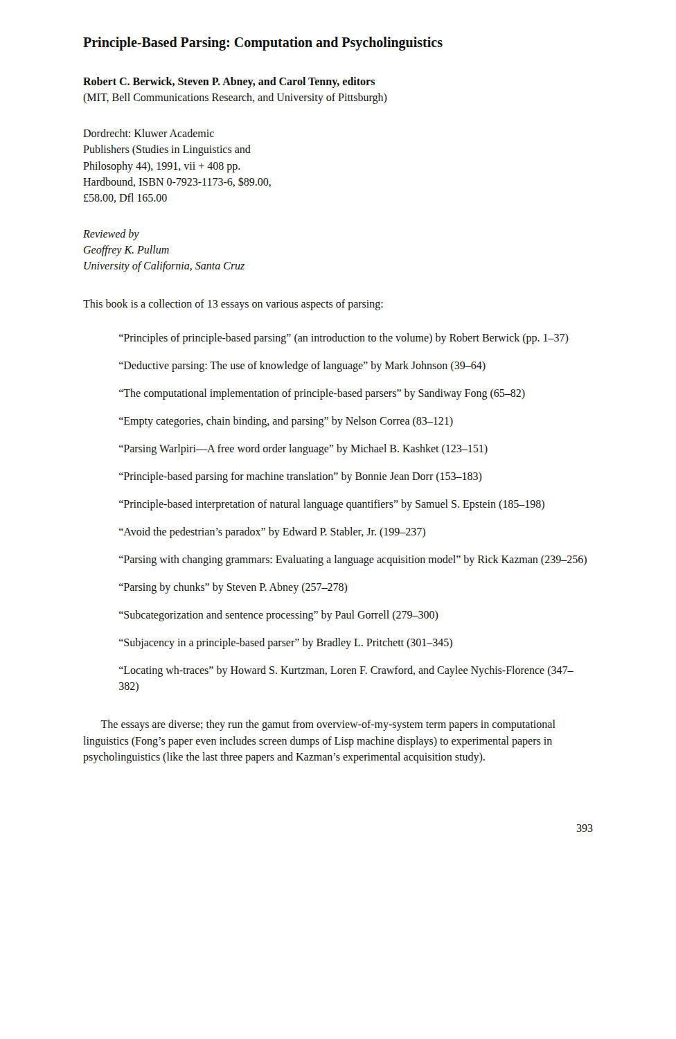Principle-Based Parsing: Computation and Psycholinguistics
Robert C. Berwick, Steven P. Abney, and Carol Tenny, editors
(MIT, Bell Communications Research, and University of Pittsburgh)
Dordrecht: Kluwer Academic
Publishers (Studies in Linguistics and
Philosophy 44), 1991, vii + 408 pp.
Hardbound, ISBN 0-7923-1173-6, $89.00,
£58.00, Dfl 165.00
Reviewed by
Geoffrey K. Pullum
University of California, Santa Cruz
This book is a collection of 13 essays on various aspects of parsing:
“Principles of principle-based parsing” (an introduction to the volume) by Robert Berwick (pp. 1–37)
“Deductive parsing: The use of knowledge of language” by Mark Johnson (39–64)
“The computational implementation of principle-based parsers” by Sandiway Fong (65–82)
“Empty categories, chain binding, and parsing” by Nelson Correa (83–121)
“Parsing Warlpiri—A free word order language” by Michael B. Kashket (123–151)
“Principle-based parsing for machine translation” by Bonnie Jean Dorr (153–183)
“Principle-based interpretation of natural language quantifiers” by Samuel S. Epstein (185–198)
“Avoid the pedestrian’s paradox” by Edward P. Stabler, Jr. (199–237)
“Parsing with changing grammars: Evaluating a language acquisition model” by Rick Kazman (239–256)
“Parsing by chunks” by Steven P. Abney (257–278)
“Subcategorization and sentence processing” by Paul Gorrell (279–300)
“Subjacency in a principle-based parser” by Bradley L. Pritchett (301–345)
“Locating wh-traces” by Howard S. Kurtzman, Loren F. Crawford, and Caylee Nychis-Florence (347–382)
The essays are diverse; they run the gamut from overview-of-my-system term papers in computational linguistics (Fong’s paper even includes screen dumps of Lisp machine displays) to experimental papers in psycholinguistics (like the last three papers and Kazman’s experimental acquisition study).
393